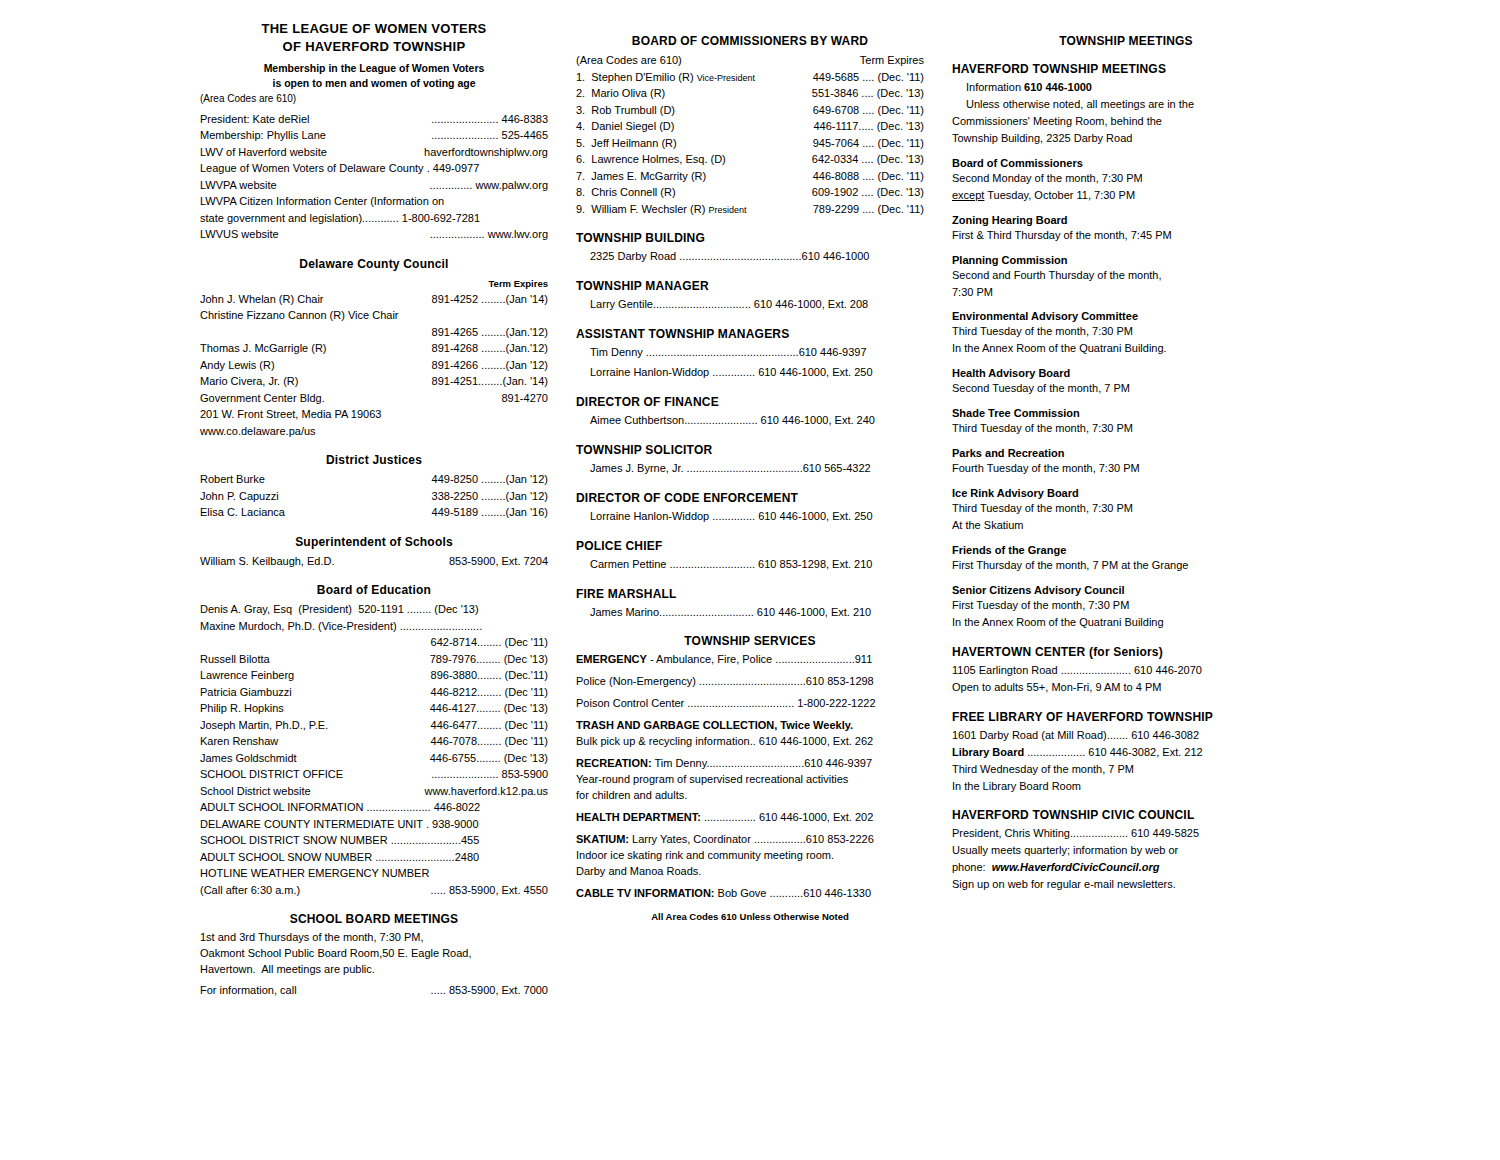THE LEAGUE OF WOMEN VOTERS
OF HAVERFORD TOWNSHIP
Membership in the League of Women Voters
is open to men and women of voting age
(Area Codes are 610)
| President: Kate deRiel | ...................... 446-8383 |
| Membership: Phyllis Lane | ...................... 525-4465 |
| LWV of Haverford website | haverfordtownshiplwv.org |
| League of Women Voters of Delaware County . 449-0977 |
| LWVPA website | .............. www.palwv.org |
| LWVPA Citizen Information Center (Information on |
| state government and legislation)............ 1-800-692-7281 |
| LWVUS website | .................. www.lwv.org |
Delaware County Council
Term Expires
| John J. Whelan (R) Chair | 891-4252 ........(Jan '14) |
| Christine Fizzano Cannon (R) Vice Chair |
| | 891-4265 ........(Jan.'12) |
| Thomas J. McGarrigle (R) | 891-4268 ........(Jan.'12) |
| Andy Lewis (R) | 891-4266 ........(Jan '12) |
| Mario Civera, Jr. (R) | 891-4251........(Jan. '14) |
| Government Center Bldg. | 891-4270 |
| 201 W. Front Street, Media PA 19063 |
| www.co.delaware.pa/us |
District Justices
| Robert Burke | 449-8250 ........(Jan '12) |
| John P. Capuzzi | 338-2250 ........(Jan '12) |
| Elisa C. Lacianca | 449-5189 ........(Jan '16) |
Superintendent of Schools
| William S. Keilbaugh, Ed.D. | 853-5900, Ext. 7204 |
Board of Education
| Denis A. Gray, Esq (President) 520-1191 ........ (Dec '13) |
| Maxine Murdoch, Ph.D. (Vice-President) ........................... |
| | 642-8714........ (Dec '11) |
| Russell Bilotta | 789-7976........ (Dec '13) |
| Lawrence Feinberg | 896-3880........ (Dec.'11) |
| Patricia Giambuzzi | 446-8212........ (Dec '11) |
| Philip R. Hopkins | 446-4127........ (Dec '13) |
| Joseph Martin, Ph.D., P.E. | 446-6477........ (Dec '11) |
| Karen Renshaw | 446-7078........ (Dec '11) |
| James Goldschmidt | 446-6755........ (Dec '13) |
| SCHOOL DISTRICT OFFICE | ...................... 853-5900 |
| School District website | www.haverford.k12.pa.us |
| ADULT SCHOOL INFORMATION ..................... 446-8022 |
| DELAWARE COUNTY INTERMEDIATE UNIT . 938-9000 |
| SCHOOL DISTRICT SNOW NUMBER .......................455 |
| ADULT SCHOOL SNOW NUMBER ..........................2480 |
| HOTLINE WEATHER EMERGENCY NUMBER |
| (Call after 6:30 a.m.) | ..... 853-5900, Ext. 4550 |
SCHOOL BOARD MEETINGS
1st and 3rd Thursdays of the month, 7:30 PM,
Oakmont School Public Board Room,50 E. Eagle Road,
Havertown. All meetings are public.
| For information, call | ..... 853-5900, Ext. 7000 |
BOARD OF COMMISSIONERS BY WARD
| (Area Codes are 610) | Term Expires |
| 1. Stephen D'Emilio (R) Vice-President | 449-5685 .... (Dec. '11) |
| 2. Mario Oliva (R) | 551-3846 .... (Dec. '13) |
| 3. Rob Trumbull (D) | 649-6708 .... (Dec. '11) |
| 4. Daniel Siegel (D) | 446-1117..... (Dec. '13) |
| 5. Jeff Heilmann (R) | 945-7064 .... (Dec. '11) |
| 6. Lawrence Holmes, Esq. (D) | 642-0334 .... (Dec. '13) |
| 7. James E. McGarrity (R) | 446-8088 .... (Dec. '11) |
| 8. Chris Connell (R) | 609-1902 .... (Dec. '13) |
| 9. William F. Wechsler (R) President | 789-2299 .... (Dec. '11) |
TOWNSHIP BUILDING
2325 Darby Road ........................................610 446-1000
TOWNSHIP MANAGER
Larry Gentile................................ 610 446-1000, Ext. 208
ASSISTANT TOWNSHIP MANAGERS
Tim Denny ..................................................610 446-9397
Lorraine Hanlon-Widdop .............. 610 446-1000, Ext. 250
DIRECTOR OF FINANCE
Aimee Cuthbertson........................ 610 446-1000, Ext. 240
TOWNSHIP SOLICITOR
James J. Byrne, Jr. ......................................610 565-4322
DIRECTOR OF CODE ENFORCEMENT
Lorraine Hanlon-Widdop .............. 610 446-1000, Ext. 250
POLICE CHIEF
Carmen Pettine ............................ 610 853-1298, Ext. 210
FIRE MARSHALL
James Marino............................... 610 446-1000, Ext. 210
TOWNSHIP SERVICES
EMERGENCY - Ambulance, Fire, Police ..........................911
Police (Non-Emergency) ...................................610 853-1298
Poison Control Center ................................... 1-800-222-1222
TRASH AND GARBAGE COLLECTION, Twice Weekly.
Bulk pick up & recycling information.. 610 446-1000, Ext. 262
RECREATION: Tim Denny................................610 446-9397
Year-round program of supervised recreational activities
for children and adults.
HEALTH DEPARTMENT: ................. 610 446-1000, Ext. 202
SKATIUM: Larry Yates, Coordinator .................610 853-2226
Indoor ice skating rink and community meeting room.
Darby and Manoa Roads.
CABLE TV INFORMATION: Bob Gove ...........610 446-1330
All Area Codes 610 Unless Otherwise Noted
TOWNSHIP MEETINGS
HAVERFORD TOWNSHIP MEETINGS
Information 610 446-1000
Unless otherwise noted, all meetings are in the
Commissioners' Meeting Room, behind the
Township Building, 2325 Darby Road
Board of Commissioners
Second Monday of the month, 7:30 PM
except Tuesday, October 11, 7:30 PM
Zoning Hearing Board
First & Third Thursday of the month, 7:45 PM
Planning Commission
Second and Fourth Thursday of the month,
7:30 PM
Environmental Advisory Committee
Third Tuesday of the month, 7:30 PM
In the Annex Room of the Quatrani Building.
Health Advisory Board
Second Tuesday of the month, 7 PM
Shade Tree Commission
Third Tuesday of the month, 7:30 PM
Parks and Recreation
Fourth Tuesday of the month, 7:30 PM
Ice Rink Advisory Board
Third Tuesday of the month, 7:30 PM
At the Skatium
Friends of the Grange
First Thursday of the month, 7 PM at the Grange
Senior Citizens Advisory Council
First Tuesday of the month, 7:30 PM
In the Annex Room of the Quatrani Building
HAVERTOWN CENTER (for Seniors)
1105 Earlington Road ....................... 610 446-2070
Open to adults 55+, Mon-Fri, 9 AM to 4 PM
FREE LIBRARY OF HAVERFORD TOWNSHIP
1601 Darby Road (at Mill Road)....... 610 446-3082
Library Board ................... 610 446-3082, Ext. 212
Third Wednesday of the month, 7 PM
In the Library Board Room
HAVERFORD TOWNSHIP CIVIC COUNCIL
President, Chris Whiting................... 610 449-5825
Usually meets quarterly; information by web or
phone: www.HaverfordCivicCouncil.org
Sign up on web for regular e-mail newsletters.